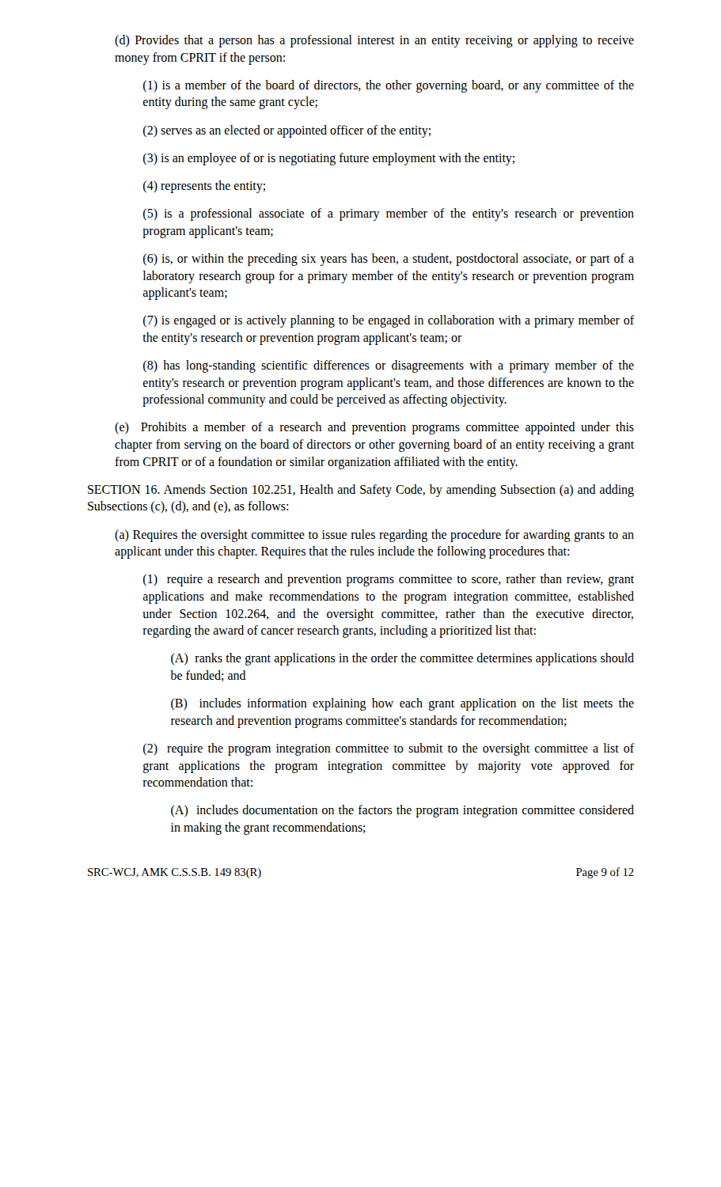(d) Provides that a person has a professional interest in an entity receiving or applying to receive money from CPRIT if the person:
(1) is a member of the board of directors, the other governing board, or any committee of the entity during the same grant cycle;
(2) serves as an elected or appointed officer of the entity;
(3) is an employee of or is negotiating future employment with the entity;
(4) represents the entity;
(5) is a professional associate of a primary member of the entity's research or prevention program applicant's team;
(6) is, or within the preceding six years has been, a student, postdoctoral associate, or part of a laboratory research group for a primary member of the entity's research or prevention program applicant's team;
(7) is engaged or is actively planning to be engaged in collaboration with a primary member of the entity's research or prevention program applicant's team; or
(8) has long-standing scientific differences or disagreements with a primary member of the entity's research or prevention program applicant's team, and those differences are known to the professional community and could be perceived as affecting objectivity.
(e) Prohibits a member of a research and prevention programs committee appointed under this chapter from serving on the board of directors or other governing board of an entity receiving a grant from CPRIT or of a foundation or similar organization affiliated with the entity.
SECTION 16. Amends Section 102.251, Health and Safety Code, by amending Subsection (a) and adding Subsections (c), (d), and (e), as follows:
(a) Requires the oversight committee to issue rules regarding the procedure for awarding grants to an applicant under this chapter. Requires that the rules include the following procedures that:
(1) require a research and prevention programs committee to score, rather than review, grant applications and make recommendations to the program integration committee, established under Section 102.264, and the oversight committee, rather than the executive director, regarding the award of cancer research grants, including a prioritized list that:
(A) ranks the grant applications in the order the committee determines applications should be funded; and
(B) includes information explaining how each grant application on the list meets the research and prevention programs committee's standards for recommendation;
(2) require the program integration committee to submit to the oversight committee a list of grant applications the program integration committee by majority vote approved for recommendation that:
(A) includes documentation on the factors the program integration committee considered in making the grant recommendations;
SRC-WCJ, AMK C.S.S.B. 149 83(R)
Page 9 of 12